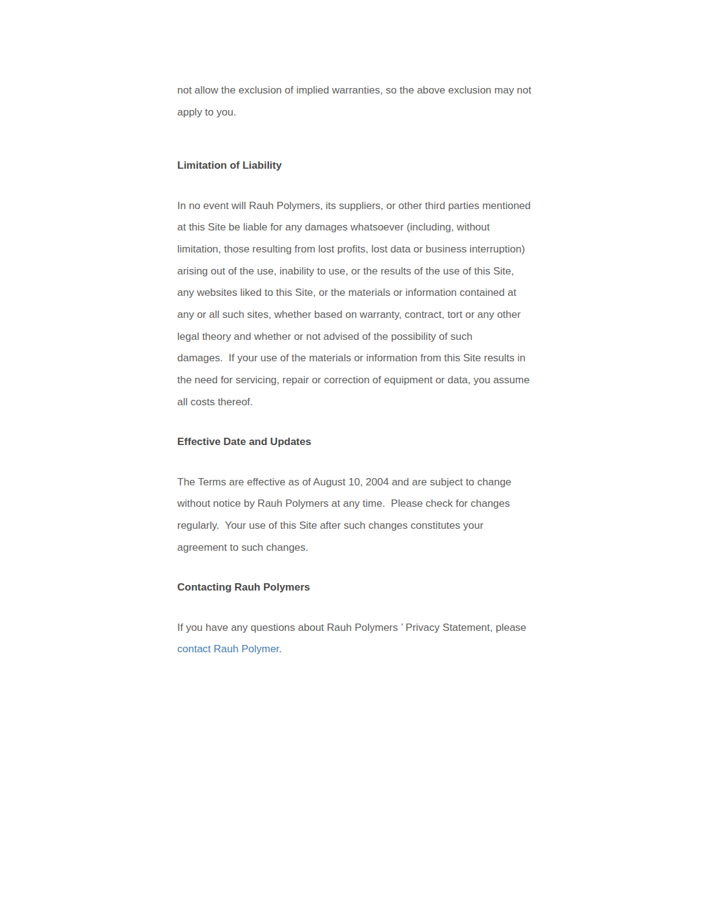not allow the exclusion of implied warranties, so the above exclusion may not apply to you.
Limitation of Liability
In no event will Rauh Polymers, its suppliers, or other third parties mentioned at this Site be liable for any damages whatsoever (including, without limitation, those resulting from lost profits, lost data or business interruption) arising out of the use, inability to use, or the results of the use of this Site, any websites liked to this Site, or the materials or information contained at any or all such sites, whether based on warranty, contract, tort or any other legal theory and whether or not advised of the possibility of such damages. If your use of the materials or information from this Site results in the need for servicing, repair or correction of equipment or data, you assume all costs thereof.
Effective Date and Updates
The Terms are effective as of August 10, 2004 and are subject to change without notice by Rauh Polymers at any time. Please check for changes regularly. Your use of this Site after such changes constitutes your agreement to such changes.
Contacting Rauh Polymers
If you have any questions about Rauh Polymers ’ Privacy Statement, please contact Rauh Polymer.